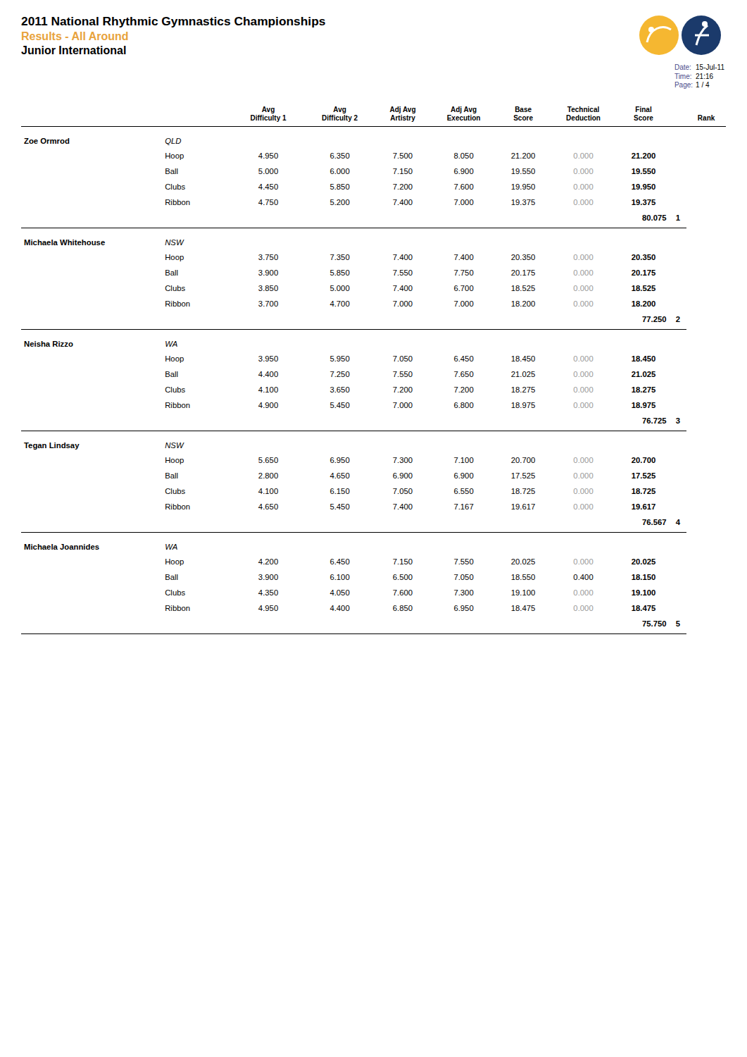2011 National Rhythmic Gymnastics Championships
Results - All Around
Junior International
| Date: | 15-Jul-11 |
| Time: | 21:16 |
| Page: | 1 / 4 |
| | | Avg Difficulty 1 | Avg Difficulty 2 | Adj Avg Artistry | Adj Avg Execution | Base Score | Technical Deduction | Final Score | | Rank |
| --- | --- | --- | --- | --- | --- | --- | --- | --- | --- | --- |
| Zoe Ormrod | QLD | |
| | Hoop | 4.950 | 6.350 | 7.500 | 8.050 | 21.200 | 0.000 | 21.200 | | |
| | Ball | 5.000 | 6.000 | 7.150 | 6.900 | 19.550 | 0.000 | 19.550 | | |
| | Clubs | 4.450 | 5.850 | 7.200 | 7.600 | 19.950 | 0.000 | 19.950 | | |
| | Ribbon | 4.750 | 5.200 | 7.400 | 7.000 | 19.375 | 0.000 | 19.375 | | |
| | | 80.075 | 1 |
| Michaela Whitehouse | NSW | |
| | Hoop | 3.750 | 7.350 | 7.400 | 7.400 | 20.350 | 0.000 | 20.350 | | |
| | Ball | 3.900 | 5.850 | 7.550 | 7.750 | 20.175 | 0.000 | 20.175 | | |
| | Clubs | 3.850 | 5.000 | 7.400 | 6.700 | 18.525 | 0.000 | 18.525 | | |
| | Ribbon | 3.700 | 4.700 | 7.000 | 7.000 | 18.200 | 0.000 | 18.200 | | |
| | | 77.250 | 2 |
| Neisha Rizzo | WA | |
| | Hoop | 3.950 | 5.950 | 7.050 | 6.450 | 18.450 | 0.000 | 18.450 | | |
| | Ball | 4.400 | 7.250 | 7.550 | 7.650 | 21.025 | 0.000 | 21.025 | | |
| | Clubs | 4.100 | 3.650 | 7.200 | 7.200 | 18.275 | 0.000 | 18.275 | | |
| | Ribbon | 4.900 | 5.450 | 7.000 | 6.800 | 18.975 | 0.000 | 18.975 | | |
| | | 76.725 | 3 |
| Tegan Lindsay | NSW | |
| | Hoop | 5.650 | 6.950 | 7.300 | 7.100 | 20.700 | 0.000 | 20.700 | | |
| | Ball | 2.800 | 4.650 | 6.900 | 6.900 | 17.525 | 0.000 | 17.525 | | |
| | Clubs | 4.100 | 6.150 | 7.050 | 6.550 | 18.725 | 0.000 | 18.725 | | |
| | Ribbon | 4.650 | 5.450 | 7.400 | 7.167 | 19.617 | 0.000 | 19.617 | | |
| | | 76.567 | 4 |
| Michaela Joannides | WA | |
| | Hoop | 4.200 | 6.450 | 7.150 | 7.550 | 20.025 | 0.000 | 20.025 | | |
| | Ball | 3.900 | 6.100 | 6.500 | 7.050 | 18.550 | 0.400 | 18.150 | | |
| | Clubs | 4.350 | 4.050 | 7.600 | 7.300 | 19.100 | 0.000 | 19.100 | | |
| | Ribbon | 4.950 | 4.400 | 6.850 | 6.950 | 18.475 | 0.000 | 18.475 | | |
| | | 75.750 | 5 |